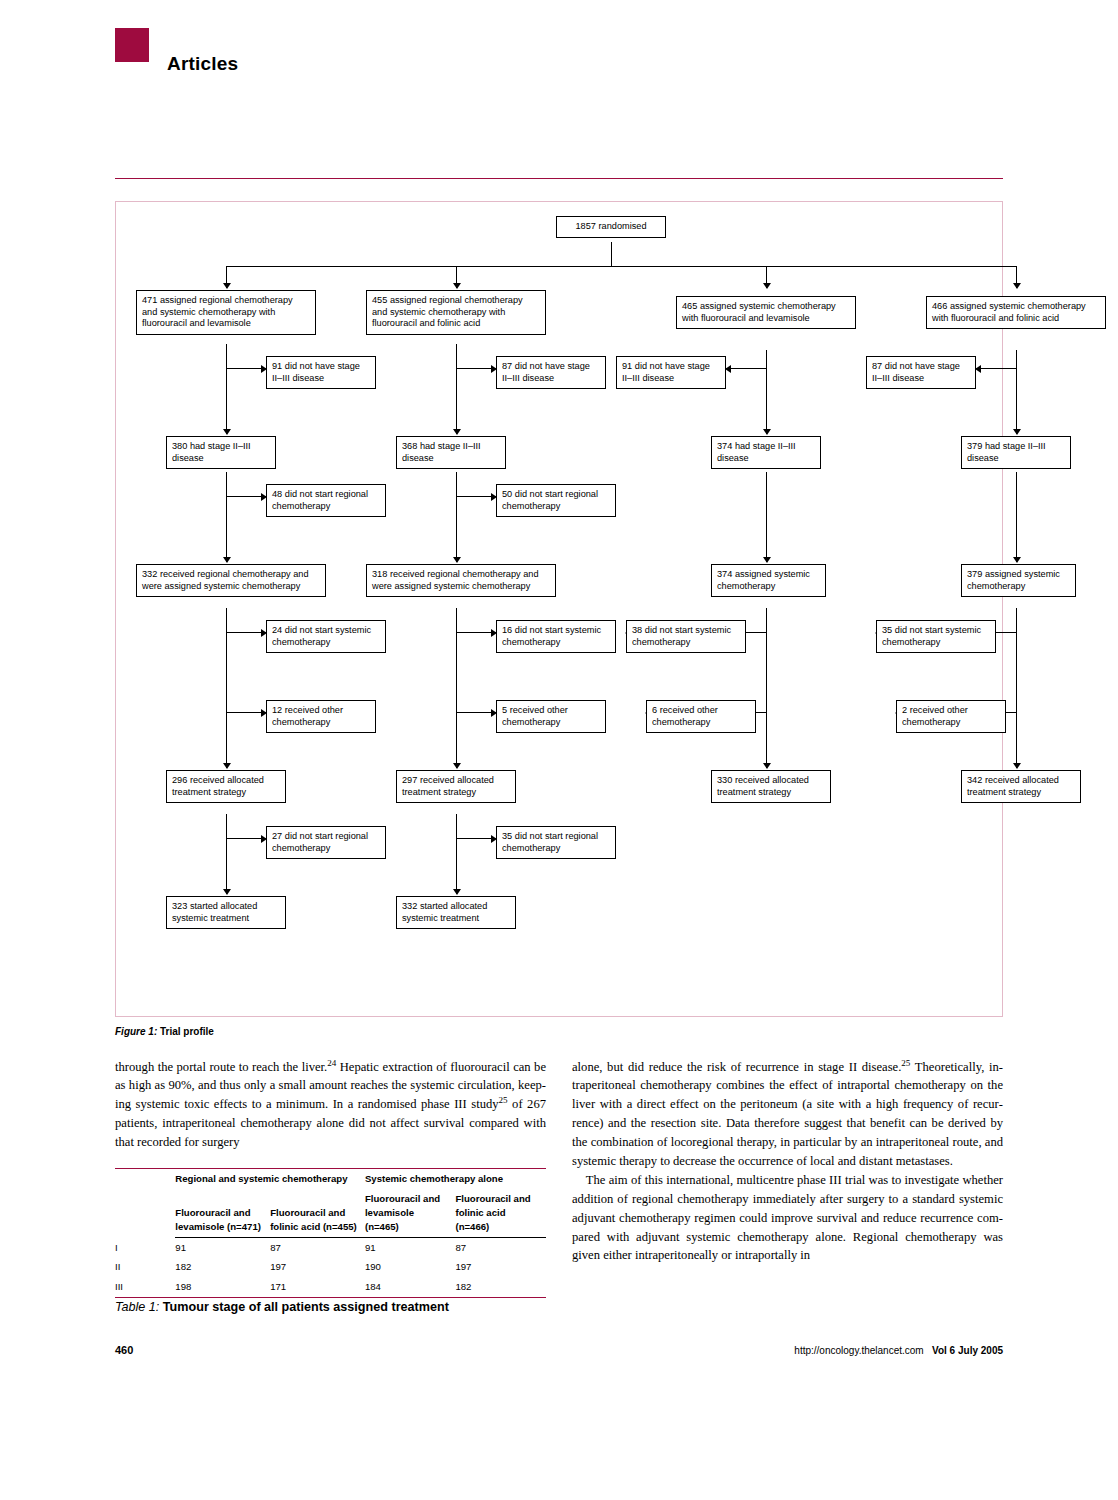Articles
1857 randomised
471 assigned regional chemotherapy and systemic chemotherapy with fluorouracil and levamisole
455 assigned regional chemotherapy and systemic chemotherapy with fluorouracil and folinic acid
465 assigned systemic chemotherapy with fluorouracil and levamisole
466 assigned systemic chemotherapy with fluorouracil and folinic acid
91 did not have stage II–III disease
380 had stage II–III disease
87 did not have stage II–III disease
368 had stage II–III disease
91 did not have stage II–III disease
374 had stage II–III disease
87 did not have stage II–III disease
379 had stage II–III disease
48 did not start regional chemotherapy
332 received regional chemotherapy and were assigned systemic chemotherapy
50 did not start regional chemotherapy
318 received regional chemotherapy and were assigned systemic chemotherapy
374 assigned systemic chemotherapy
379 assigned systemic chemotherapy
24 did not start systemic chemotherapy
12 received other chemotherapy
296 received allocated treatment strategy
16 did not start systemic chemotherapy
5 received other chemotherapy
297 received allocated treatment strategy
38 did not start systemic chemotherapy
6 received other chemotherapy
330 received allocated treatment strategy
35 did not start systemic chemotherapy
2 received other chemotherapy
342 received allocated treatment strategy
27 did not start regional chemotherapy
323 started allocated systemic treatment
35 did not start regional chemotherapy
332 started allocated systemic treatment
Figure 1: Trial profile
through the portal route to reach the liver.24 Hepatic extraction of fluorouracil can be as high as 90%, and thus only a small amount reaches the systemic circulation, keeping systemic toxic effects to a minimum. In a randomised phase III study25 of 267 patients, intraperitoneal chemotherapy alone did not affect survival compared with that recorded for surgery
| | Regional and systemic chemotherapy | Systemic chemotherapy alone |
| --- | --- | --- |
| | Fluorouracil and levamisole (n=471) | Fluorouracil and folinic acid (n=455) | Fluorouracil and levamisole (n=465) | Fluorouracil and folinic acid (n=466) |
| I | 91 | 87 | 91 | 87 |
| II | 182 | 197 | 190 | 197 |
| III | 198 | 171 | 184 | 182 |
Table 1: Tumour stage of all patients assigned treatment
alone, but did reduce the risk of recurrence in stage II disease.25 Theoretically, intraperitoneal chemotherapy combines the effect of intraportal chemotherapy on the liver with a direct effect on the peritoneum (a site with a high frequency of recurrence) and the resection site. Data therefore suggest that benefit can be derived by the combination of locoregional therapy, in particular by an intraperitoneal route, and systemic therapy to decrease the occurrence of local and distant metastases.
The aim of this international, multicentre phase III trial was to investigate whether addition of regional chemotherapy immediately after surgery to a standard systemic adjuvant chemotherapy regimen could improve survival and reduce recurrence compared with adjuvant systemic chemotherapy alone. Regional chemotherapy was given either intraperitoneally or intraportally in
460
http://oncology.thelancet.com Vol 6 July 2005